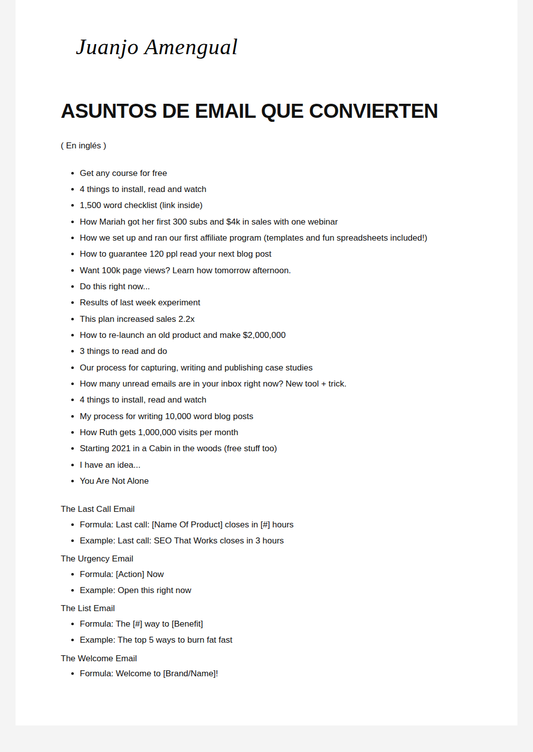Juanjo Amengual
ASUNTOS DE EMAIL QUE CONVIERTEN
( En inglés )
Get any course for free
4 things to install, read and watch
1,500 word checklist (link inside)
How Mariah got her first 300 subs and $4k in sales with one webinar
How we set up and ran our first affiliate program (templates and fun spreadsheets included!)
How to guarantee 120 ppl read your next blog post
Want 100k page views? Learn how tomorrow afternoon.
Do this right now...
Results of last week experiment
This plan increased sales 2.2x
How to re-launch an old product and make $2,000,000
3 things to read and do
Our process for capturing, writing and publishing case studies
How many unread emails are in your inbox right now? New tool + trick.
4 things to install, read and watch
My process for writing 10,000 word blog posts
How Ruth gets 1,000,000 visits per month
Starting 2021 in a Cabin in the woods (free stuff too)
I have an idea...
You Are Not Alone
The Last Call Email
Formula: Last call: [Name Of Product] closes in [#] hours
Example: Last call: SEO That Works closes in 3 hours
The Urgency Email
Formula: [Action] Now
Example: Open this right now
The List Email
Formula: The [#] way to [Benefit]
Example: The top 5 ways to burn fat fast
The Welcome Email
Formula: Welcome to [Brand/Name]!